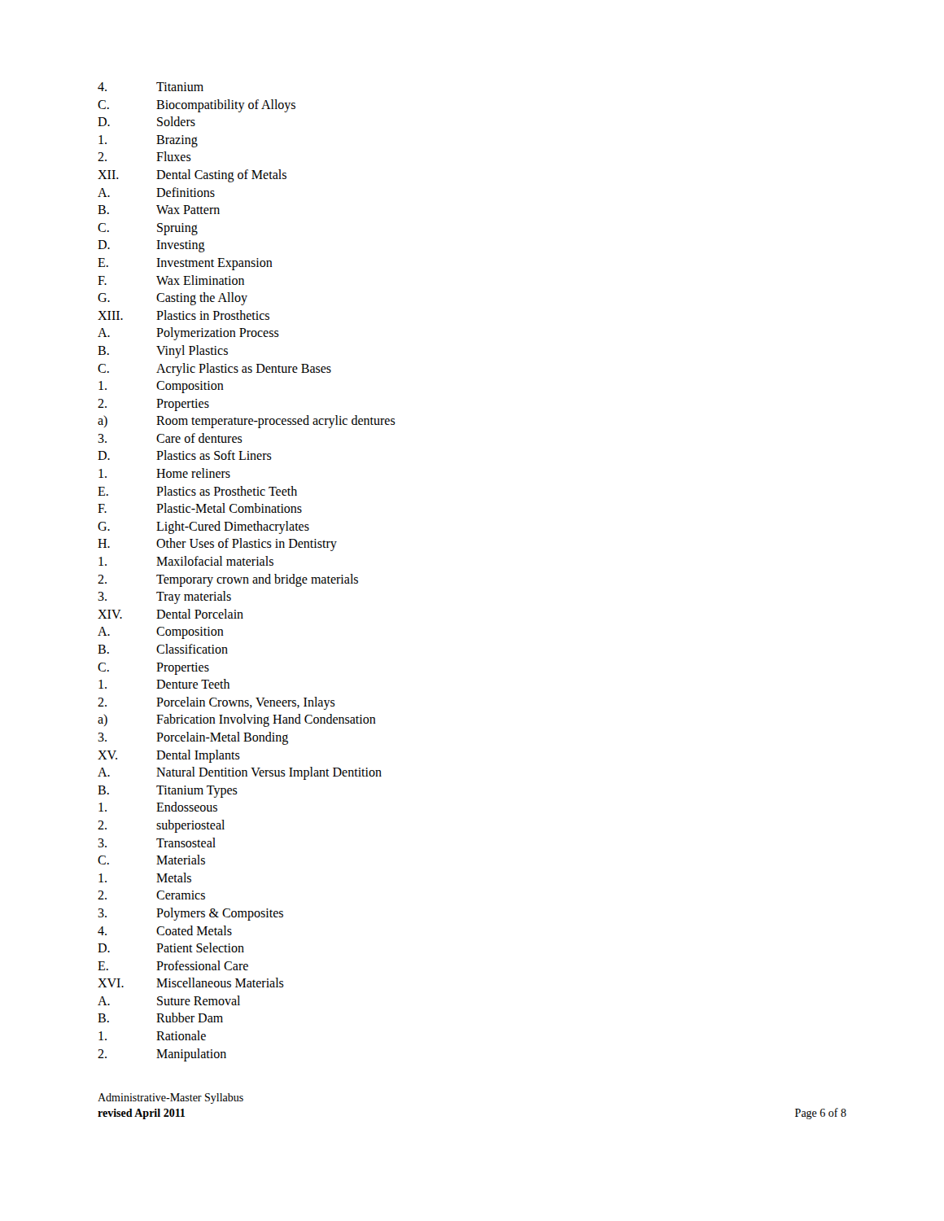| 4. | Titanium |
| C. | Biocompatibility of Alloys |
| D. | Solders |
| 1. | Brazing |
| 2. | Fluxes |
| XII. | Dental Casting of Metals |
| A. | Definitions |
| B. | Wax Pattern |
| C. | Spruing |
| D. | Investing |
| E. | Investment Expansion |
| F. | Wax Elimination |
| G. | Casting the Alloy |
| XIII. | Plastics in Prosthetics |
| A. | Polymerization Process |
| B. | Vinyl Plastics |
| C. | Acrylic Plastics as Denture Bases |
| 1. | Composition |
| 2. | Properties |
| a) | Room temperature-processed acrylic dentures |
| 3. | Care of dentures |
| D. | Plastics as Soft Liners |
| 1. | Home reliners |
| E. | Plastics as Prosthetic Teeth |
| F. | Plastic-Metal Combinations |
| G. | Light-Cured Dimethacrylates |
| H. | Other Uses of Plastics in Dentistry |
| 1. | Maxilofacial materials |
| 2. | Temporary crown and bridge materials |
| 3. | Tray materials |
| XIV. | Dental Porcelain |
| A. | Composition |
| B. | Classification |
| C. | Properties |
| 1. | Denture Teeth |
| 2. | Porcelain Crowns, Veneers, Inlays |
| a) | Fabrication Involving Hand Condensation |
| 3. | Porcelain-Metal Bonding |
| XV. | Dental Implants |
| A. | Natural Dentition Versus Implant Dentition |
| B. | Titanium Types |
| 1. | Endosseous |
| 2. | subperiosteal |
| 3. | Transosteal |
| C. | Materials |
| 1. | Metals |
| 2. | Ceramics |
| 3. | Polymers & Composites |
| 4. | Coated Metals |
| D. | Patient Selection |
| E. | Professional Care |
| XVI. | Miscellaneous Materials |
| A. | Suture Removal |
| B. | Rubber Dam |
| 1. | Rationale |
| 2. | Manipulation |
Administrative-Master Syllabus
revised April 2011 Page 6 of 8